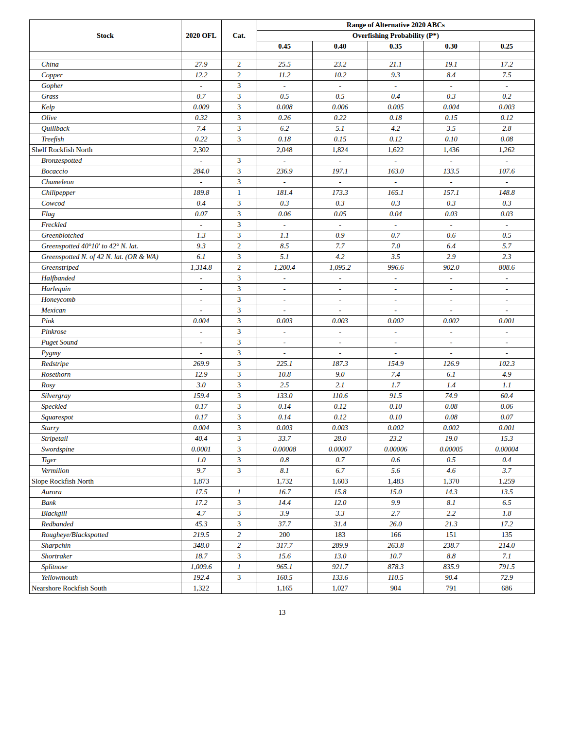| Stock | 2020 OFL | Cat. | Range of Alternative 2020 ABCs |
| --- | --- | --- | --- |
| Overfishing Probability (P*) |
| 0.45 | 0.40 | 0.35 | 0.30 | 0.25 |
| China | 27.9 | 2 | 25.5 | 23.2 | 21.1 | 19.1 | 17.2 |
| Copper | 12.2 | 2 | 11.2 | 10.2 | 9.3 | 8.4 | 7.5 |
| Gopher | - | 3 | - | - | - | - | - |
| Grass | 0.7 | 3 | 0.5 | 0.5 | 0.4 | 0.3 | 0.2 |
| Kelp | 0.009 | 3 | 0.008 | 0.006 | 0.005 | 0.004 | 0.003 |
| Olive | 0.32 | 3 | 0.26 | 0.22 | 0.18 | 0.15 | 0.12 |
| Quillback | 7.4 | 3 | 6.2 | 5.1 | 4.2 | 3.5 | 2.8 |
| Treefish | 0.22 | 3 | 0.18 | 0.15 | 0.12 | 0.10 | 0.08 |
| Shelf Rockfish North | 2,302 | | 2,048 | 1,824 | 1,622 | 1,436 | 1,262 |
| Bronzespotted | - | 3 | - | - | - | - | - |
| Bocaccio | 284.0 | 3 | 236.9 | 197.1 | 163.0 | 133.5 | 107.6 |
| Chameleon | - | 3 | - | - | - | - | - |
| Chilipepper | 189.8 | 1 | 181.4 | 173.3 | 165.1 | 157.1 | 148.8 |
| Cowcod | 0.4 | 3 | 0.3 | 0.3 | 0.3 | 0.3 | 0.3 |
| Flag | 0.07 | 3 | 0.06 | 0.05 | 0.04 | 0.03 | 0.03 |
| Freckled | - | 3 | - | - | - | - | - |
| Greenblotched | 1.3 | 3 | 1.1 | 0.9 | 0.7 | 0.6 | 0.5 |
| Greenspotted 40°10' to 42° N. lat. | 9.3 | 2 | 8.5 | 7.7 | 7.0 | 6.4 | 5.7 |
| Greenspotted N. of 42 N. lat. (OR & WA) | 6.1 | 3 | 5.1 | 4.2 | 3.5 | 2.9 | 2.3 |
| Greenstriped | 1,314.8 | 2 | 1,200.4 | 1,095.2 | 996.6 | 902.0 | 808.6 |
| Halfbanded | - | 3 | - | - | - | - | - |
| Harlequin | - | 3 | - | - | - | - | - |
| Honeycomb | - | 3 | - | - | - | - | - |
| Mexican | - | 3 | - | - | - | - | - |
| Pink | 0.004 | 3 | 0.003 | 0.003 | 0.002 | 0.002 | 0.001 |
| Pinkrose | - | 3 | - | - | - | - | - |
| Puget Sound | - | 3 | - | - | - | - | - |
| Pygmy | - | 3 | - | - | - | - | - |
| Redstripe | 269.9 | 3 | 225.1 | 187.3 | 154.9 | 126.9 | 102.3 |
| Rosethorn | 12.9 | 3 | 10.8 | 9.0 | 7.4 | 6.1 | 4.9 |
| Rosy | 3.0 | 3 | 2.5 | 2.1 | 1.7 | 1.4 | 1.1 |
| Silvergray | 159.4 | 3 | 133.0 | 110.6 | 91.5 | 74.9 | 60.4 |
| Speckled | 0.17 | 3 | 0.14 | 0.12 | 0.10 | 0.08 | 0.06 |
| Squarespot | 0.17 | 3 | 0.14 | 0.12 | 0.10 | 0.08 | 0.07 |
| Starry | 0.004 | 3 | 0.003 | 0.003 | 0.002 | 0.002 | 0.001 |
| Stripetail | 40.4 | 3 | 33.7 | 28.0 | 23.2 | 19.0 | 15.3 |
| Swordspine | 0.0001 | 3 | 0.00008 | 0.00007 | 0.00006 | 0.00005 | 0.00004 |
| Tiger | 1.0 | 3 | 0.8 | 0.7 | 0.6 | 0.5 | 0.4 |
| Vermilion | 9.7 | 3 | 8.1 | 6.7 | 5.6 | 4.6 | 3.7 |
| Slope Rockfish North | 1,873 | | 1,732 | 1,603 | 1,483 | 1,370 | 1,259 |
| Aurora | 17.5 | 1 | 16.7 | 15.8 | 15.0 | 14.3 | 13.5 |
| Bank | 17.2 | 3 | 14.4 | 12.0 | 9.9 | 8.1 | 6.5 |
| Blackgill | 4.7 | 3 | 3.9 | 3.3 | 2.7 | 2.2 | 1.8 |
| Redbanded | 45.3 | 3 | 37.7 | 31.4 | 26.0 | 21.3 | 17.2 |
| Rougheye/Blackspotted | 219.5 | 2 | 200 | 183 | 166 | 151 | 135 |
| Sharpchin | 348.0 | 2 | 317.7 | 289.9 | 263.8 | 238.7 | 214.0 |
| Shortraker | 18.7 | 3 | 15.6 | 13.0 | 10.7 | 8.8 | 7.1 |
| Splitnose | 1,009.6 | 1 | 965.1 | 921.7 | 878.3 | 835.9 | 791.5 |
| Yellowmouth | 192.4 | 3 | 160.5 | 133.6 | 110.5 | 90.4 | 72.9 |
| Nearshore Rockfish South | 1,322 | | 1,165 | 1,027 | 904 | 791 | 686 |
13